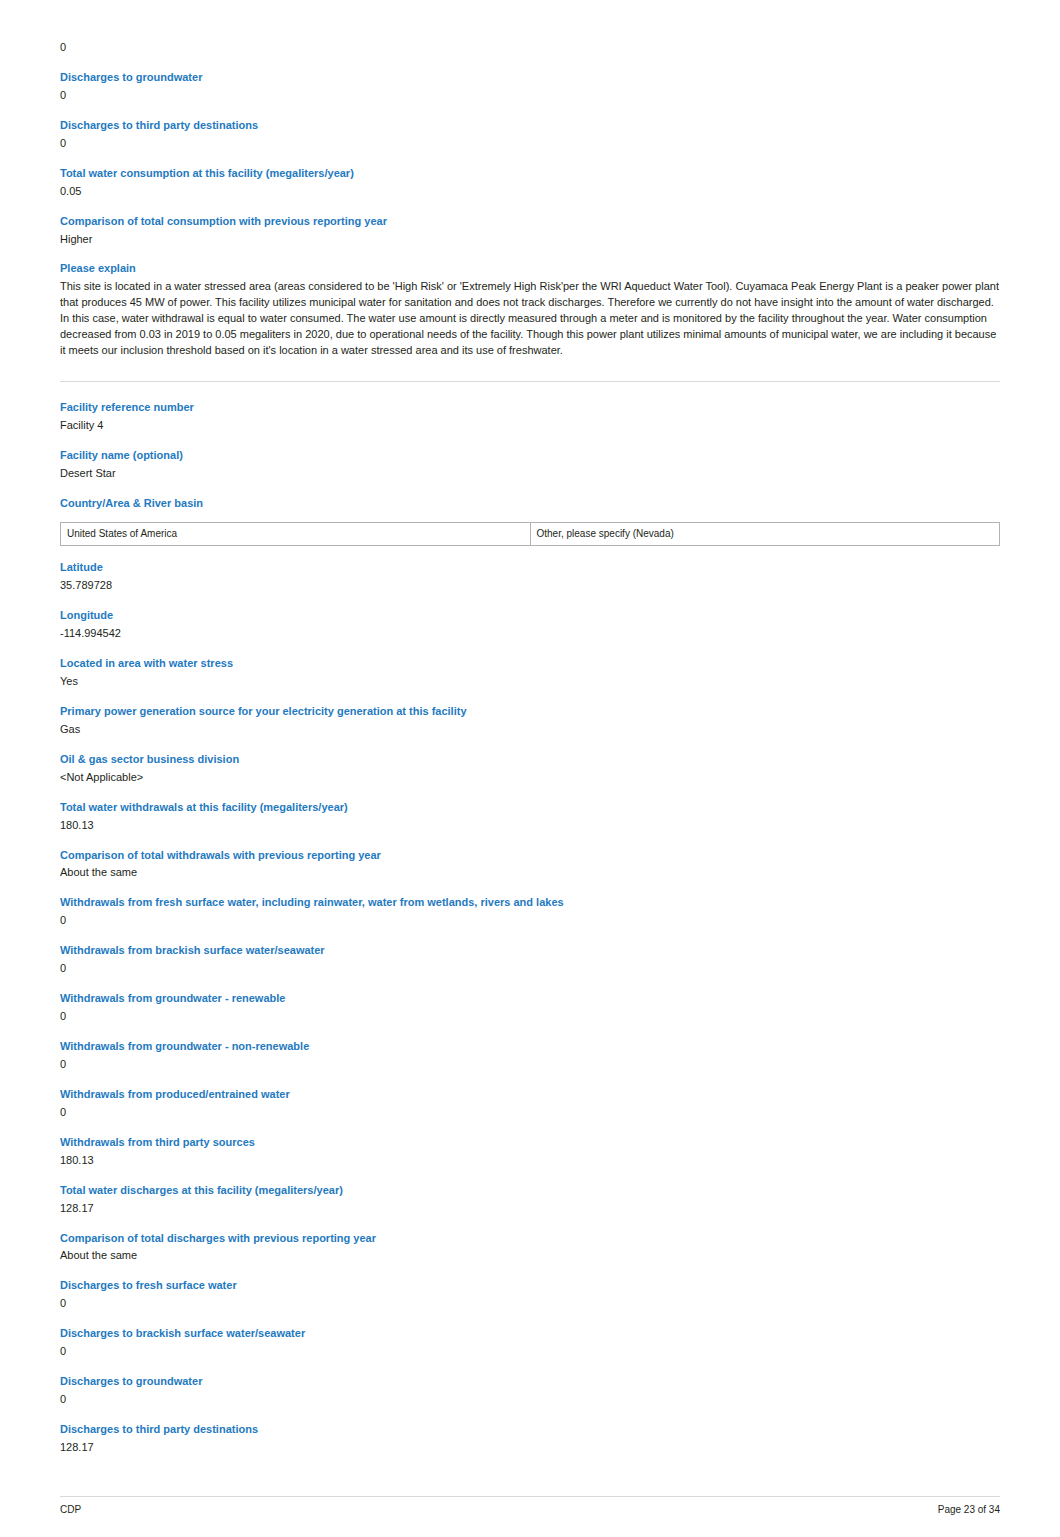0
Discharges to groundwater
0
Discharges to third party destinations
0
Total water consumption at this facility (megaliters/year)
0.05
Comparison of total consumption with previous reporting year
Higher
Please explain
This site is located in a water stressed area (areas considered to be 'High Risk' or 'Extremely High Risk'per the WRI Aqueduct Water Tool). Cuyamaca Peak Energy Plant is a peaker power plant that produces 45 MW of power. This facility utilizes municipal water for sanitation and does not track discharges. Therefore we currently do not have insight into the amount of water discharged. In this case, water withdrawal is equal to water consumed. The water use amount is directly measured through a meter and is monitored by the facility throughout the year. Water consumption decreased from 0.03 in 2019 to 0.05 megaliters in 2020, due to operational needs of the facility. Though this power plant utilizes minimal amounts of municipal water, we are including it because it meets our inclusion threshold based on it's location in a water stressed area and its use of freshwater.
Facility reference number
Facility 4
Facility name (optional)
Desert Star
Country/Area & River basin
| United States of America | Other, please specify (Nevada) |
Latitude
35.789728
Longitude
-114.994542
Located in area with water stress
Yes
Primary power generation source for your electricity generation at this facility
Gas
Oil & gas sector business division
<Not Applicable>
Total water withdrawals at this facility (megaliters/year)
180.13
Comparison of total withdrawals with previous reporting year
About the same
Withdrawals from fresh surface water, including rainwater, water from wetlands, rivers and lakes
0
Withdrawals from brackish surface water/seawater
0
Withdrawals from groundwater - renewable
0
Withdrawals from groundwater - non-renewable
0
Withdrawals from produced/entrained water
0
Withdrawals from third party sources
180.13
Total water discharges at this facility (megaliters/year)
128.17
Comparison of total discharges with previous reporting year
About the same
Discharges to fresh surface water
0
Discharges to brackish surface water/seawater
0
Discharges to groundwater
0
Discharges to third party destinations
128.17
CDP Page 23 of 34